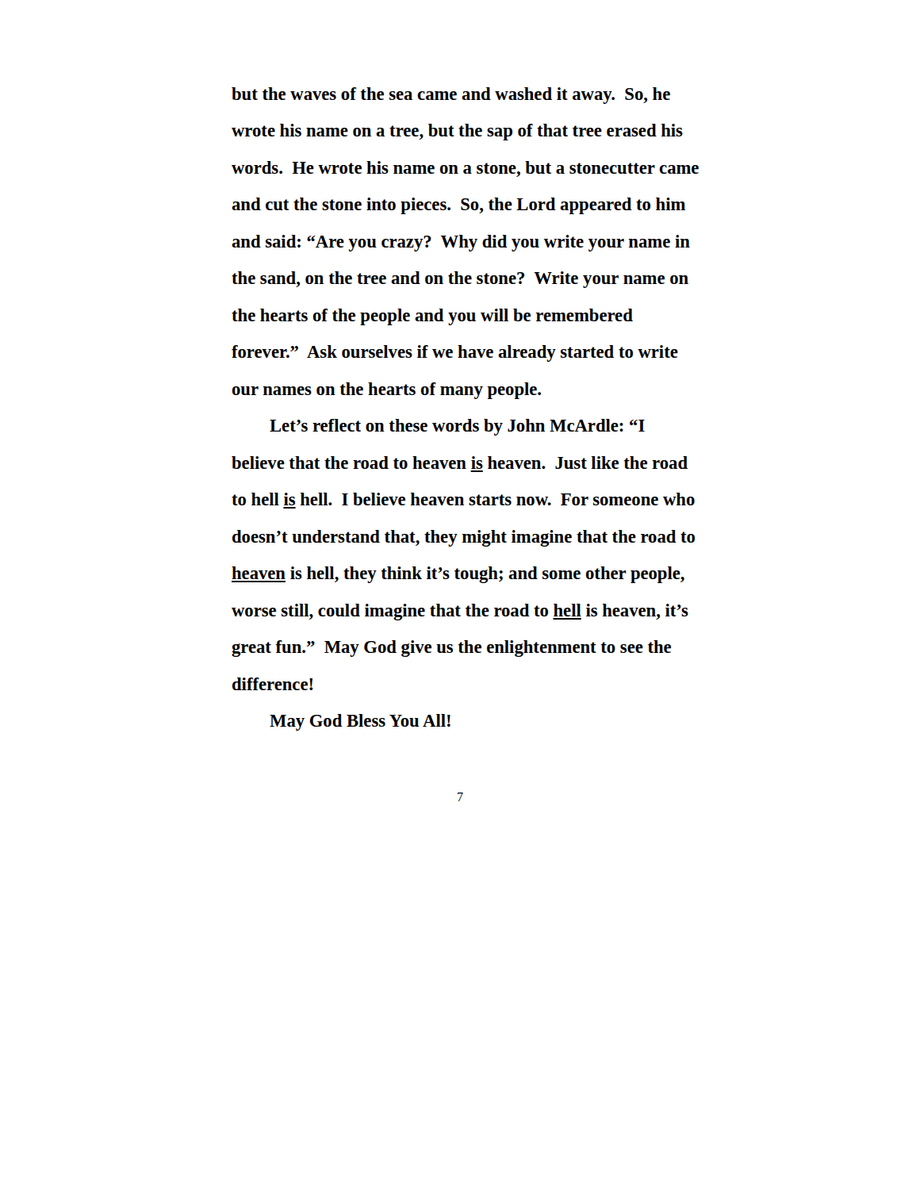but the waves of the sea came and washed it away. So, he wrote his name on a tree, but the sap of that tree erased his words. He wrote his name on a stone, but a stonecutter came and cut the stone into pieces. So, the Lord appeared to him and said: “Are you crazy? Why did you write your name in the sand, on the tree and on the stone? Write your name on the hearts of the people and you will be remembered forever.” Ask ourselves if we have already started to write our names on the hearts of many people.
Let’s reflect on these words by John McArdle: “I believe that the road to heaven is heaven. Just like the road to hell is hell. I believe heaven starts now. For someone who doesn’t understand that, they might imagine that the road to heaven is hell, they think it’s tough; and some other people, worse still, could imagine that the road to hell is heaven, it’s great fun.” May God give us the enlightenment to see the difference!
May God Bless You All!
7